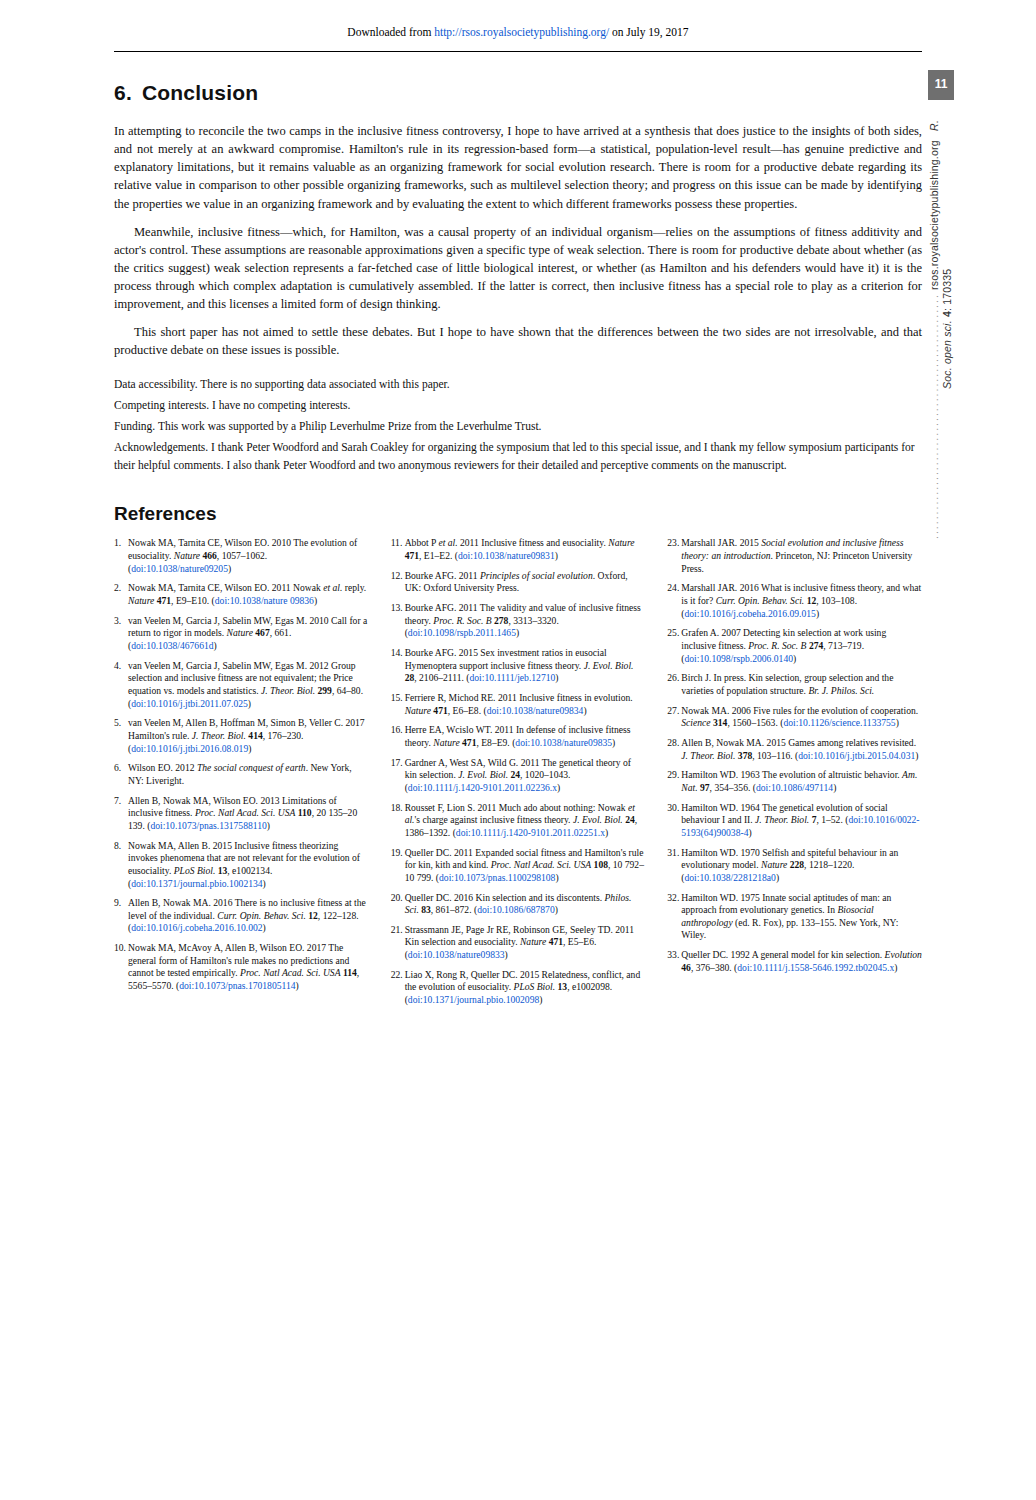Downloaded from http://rsos.royalsocietypublishing.org/ on July 19, 2017
11
.................................................. rsos.royalsocietypublishing.org R. Soc. open sci. 4: 170335
6. Conclusion
In attempting to reconcile the two camps in the inclusive fitness controversy, I hope to have arrived at a synthesis that does justice to the insights of both sides, and not merely at an awkward compromise. Hamilton's rule in its regression-based form—a statistical, population-level result—has genuine predictive and explanatory limitations, but it remains valuable as an organizing framework for social evolution research. There is room for a productive debate regarding its relative value in comparison to other possible organizing frameworks, such as multilevel selection theory; and progress on this issue can be made by identifying the properties we value in an organizing framework and by evaluating the extent to which different frameworks possess these properties.
Meanwhile, inclusive fitness—which, for Hamilton, was a causal property of an individual organism—relies on the assumptions of fitness additivity and actor's control. These assumptions are reasonable approximations given a specific type of weak selection. There is room for productive debate about whether (as the critics suggest) weak selection represents a far-fetched case of little biological interest, or whether (as Hamilton and his defenders would have it) it is the process through which complex adaptation is cumulatively assembled. If the latter is correct, then inclusive fitness has a special role to play as a criterion for improvement, and this licenses a limited form of design thinking.
This short paper has not aimed to settle these debates. But I hope to have shown that the differences between the two sides are not irresolvable, and that productive debate on these issues is possible.
Data accessibility. There is no supporting data associated with this paper.
Competing interests. I have no competing interests.
Funding. This work was supported by a Philip Leverhulme Prize from the Leverhulme Trust.
Acknowledgements. I thank Peter Woodford and Sarah Coakley for organizing the symposium that led to this special issue, and I thank my fellow symposium participants for their helpful comments. I also thank Peter Woodford and two anonymous reviewers for their detailed and perceptive comments on the manuscript.
References
1. Nowak MA, Tarnita CE, Wilson EO. 2010 The evolution of eusociality. Nature 466, 1057–1062. (doi:10.1038/nature09205)
2. Nowak MA, Tarnita CE, Wilson EO. 2011 Nowak et al. reply. Nature 471, E9–E10. (doi:10.1038/nature 09836)
3. van Veelen M, Garcia J, Sabelin MW, Egas M. 2010 Call for a return to rigor in models. Nature 467, 661. (doi:10.1038/467661d)
4. van Veelen M, Garcia J, Sabelin MW, Egas M. 2012 Group selection and inclusive fitness are not equivalent; the Price equation vs. models and statistics. J. Theor. Biol. 299, 64–80. (doi:10.1016/j.jtbi.2011.07.025)
5. van Veelen M, Allen B, Hoffman M, Simon B, Veller C. 2017 Hamilton's rule. J. Theor. Biol. 414, 176–230. (doi:10.1016/j.jtbi.2016.08.019)
6. Wilson EO. 2012 The social conquest of earth. New York, NY: Liveright.
7. Allen B, Nowak MA, Wilson EO. 2013 Limitations of inclusive fitness. Proc. Natl Acad. Sci. USA 110, 20 135–20 139. (doi:10.1073/pnas.1317588110)
8. Nowak MA, Allen B. 2015 Inclusive fitness theorizing invokes phenomena that are not relevant for the evolution of eusociality. PLoS Biol. 13, e1002134. (doi:10.1371/journal.pbio.1002134)
9. Allen B, Nowak MA. 2016 There is no inclusive fitness at the level of the individual. Curr. Opin. Behav. Sci. 12, 122–128. (doi:10.1016/j.cobeha.2016.10.002)
10. Nowak MA, McAvoy A, Allen B, Wilson EO. 2017 The general form of Hamilton's rule makes no predictions and cannot be tested empirically. Proc. Natl Acad. Sci. USA 114, 5565–5570. (doi:10.1073/pnas.1701805114)
11. Abbot P et al. 2011 Inclusive fitness and eusociality. Nature 471, E1–E2. (doi:10.1038/nature09831)
12. Bourke AFG. 2011 Principles of social evolution. Oxford, UK: Oxford University Press.
13. Bourke AFG. 2011 The validity and value of inclusive fitness theory. Proc. R. Soc. B 278, 3313–3320. (doi:10.1098/rspb.2011.1465)
14. Bourke AFG. 2015 Sex investment ratios in eusocial Hymenoptera support inclusive fitness theory. J. Evol. Biol. 28, 2106–2111. (doi:10.1111/jeb.12710)
15. Ferriere R, Michod RE. 2011 Inclusive fitness in evolution. Nature 471, E6–E8. (doi:10.1038/nature09834)
16. Herre EA, Wcislo WT. 2011 In defense of inclusive fitness theory. Nature 471, E8–E9. (doi:10.1038/nature09835)
17. Gardner A, West SA, Wild G. 2011 The genetical theory of kin selection. J. Evol. Biol. 24, 1020–1043. (doi:10.1111/j.1420-9101.2011.02236.x)
18. Rousset F, Lion S. 2011 Much ado about nothing: Nowak et al.'s charge against inclusive fitness theory. J. Evol. Biol. 24, 1386–1392. (doi:10.1111/j.1420-9101.2011.02251.x)
19. Queller DC. 2011 Expanded social fitness and Hamilton's rule for kin, kith and kind. Proc. Natl Acad. Sci. USA 108, 10 792–10 799. (doi:10.1073/pnas.1100298108)
20. Queller DC. 2016 Kin selection and its discontents. Philos. Sci. 83, 861–872. (doi:10.1086/687870)
21. Strassmann JE, Page Jr RE, Robinson GE, Seeley TD. 2011 Kin selection and eusociality. Nature 471, E5–E6. (doi:10.1038/nature09833)
22. Liao X, Rong R, Queller DC. 2015 Relatedness, conflict, and the evolution of eusociality. PLoS Biol. 13, e1002098. (doi:10.1371/journal.pbio.1002098)
23. Marshall JAR. 2015 Social evolution and inclusive fitness theory: an introduction. Princeton, NJ: Princeton University Press.
24. Marshall JAR. 2016 What is inclusive fitness theory, and what is it for? Curr. Opin. Behav. Sci. 12, 103–108. (doi:10.1016/j.cobeha.2016.09.015)
25. Grafen A. 2007 Detecting kin selection at work using inclusive fitness. Proc. R. Soc. B 274, 713–719. (doi:10.1098/rspb.2006.0140)
26. Birch J. In press. Kin selection, group selection and the varieties of population structure. Br. J. Philos. Sci.
27. Nowak MA. 2006 Five rules for the evolution of cooperation. Science 314, 1560–1563. (doi:10.1126/science.1133755)
28. Allen B, Nowak MA. 2015 Games among relatives revisited. J. Theor. Biol. 378, 103–116. (doi:10.1016/j.jtbi.2015.04.031)
29. Hamilton WD. 1963 The evolution of altruistic behavior. Am. Nat. 97, 354–356. (doi:10.1086/497114)
30. Hamilton WD. 1964 The genetical evolution of social behaviour I and II. J. Theor. Biol. 7, 1–52. (doi:10.1016/0022-5193(64)90038-4)
31. Hamilton WD. 1970 Selfish and spiteful behaviour in an evolutionary model. Nature 228, 1218–1220. (doi:10.1038/2281218a0)
32. Hamilton WD. 1975 Innate social aptitudes of man: an approach from evolutionary genetics. In Biosocial anthropology (ed. R. Fox), pp. 133–155. New York, NY: Wiley.
33. Queller DC. 1992 A general model for kin selection. Evolution 46, 376–380. (doi:10.1111/j.1558-5646.1992.tb02045.x)